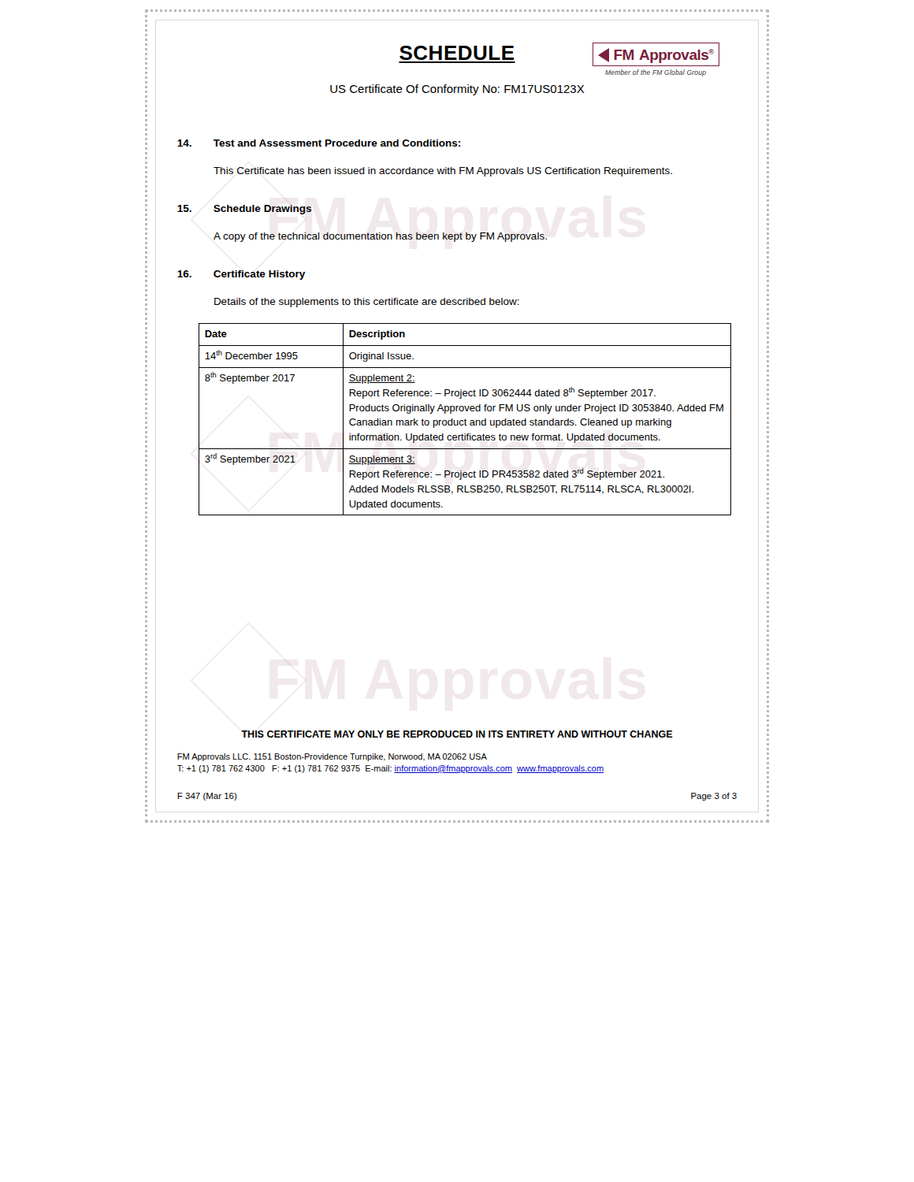FM Approvals
FM Approvals
FM Approvals
FM Approvals®
Member of the FM Global Group
SCHEDULE
US Certificate Of Conformity No: FM17US0123X
14. Test and Assessment Procedure and Conditions:
This Certificate has been issued in accordance with FM Approvals US Certification Requirements.
15. Schedule Drawings
A copy of the technical documentation has been kept by FM Approvals.
16. Certificate History
Details of the supplements to this certificate are described below:
| Date | Description |
| --- | --- |
| 14 th December 1995 | Original Issue. |
| 8 th September 2017 | Supplement 2: Report Reference: – Project ID 3062444 dated 8 th September 2017. Products Originally Approved for FM US only under Project ID 3053840. Added FM Canadian mark to product and updated standards. Cleaned up marking information. Updated certificates to new format. Updated documents. |
| 3 rd September 2021 | Supplement 3: Report Reference: – Project ID PR453582 dated 3 rd September 2021. Added Models RLSSB, RLSB250, RLSB250T, RL75114, RLSCA, RL30002I. Updated documents. |
THIS CERTIFICATE MAY ONLY BE REPRODUCED IN ITS ENTIRETY AND WITHOUT CHANGE
FM Approvals LLC. 1151 Boston-Providence Turnpike, Norwood, MA 02062 USA
T: +1 (1) 781 762 4300 F: +1 (1) 781 762 9375 E-mail: information@fmapprovals.com www.fmapprovals.com
F 347 (Mar 16) Page 3 of 3